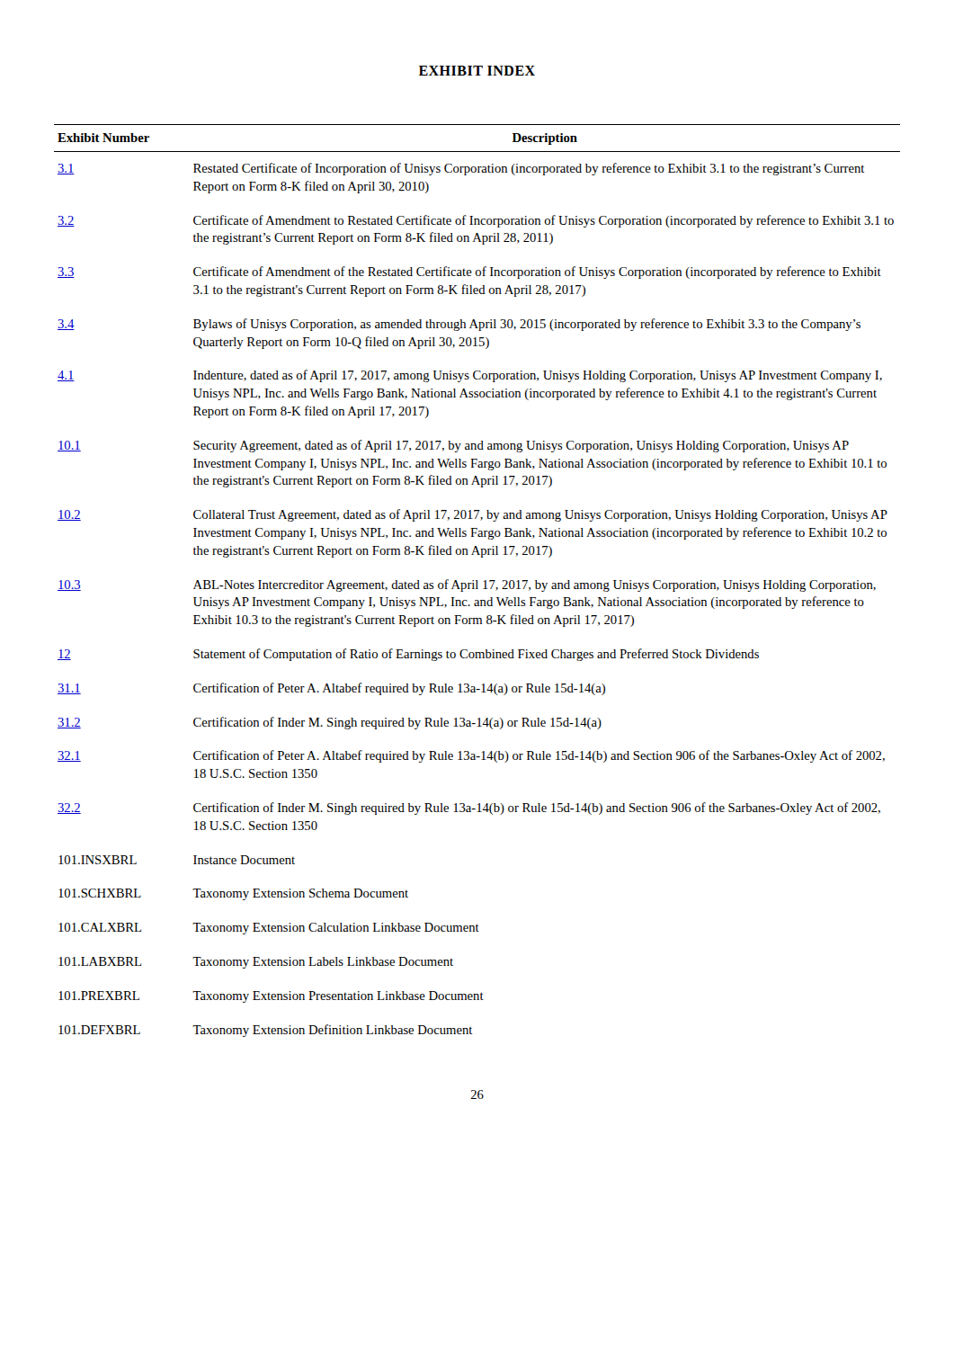EXHIBIT INDEX
| Exhibit Number | Description |
| --- | --- |
| 3.1 | Restated Certificate of Incorporation of Unisys Corporation (incorporated by reference to Exhibit 3.1 to the registrant’s Current Report on Form 8-K filed on April 30, 2010) |
| 3.2 | Certificate of Amendment to Restated Certificate of Incorporation of Unisys Corporation (incorporated by reference to Exhibit 3.1 to the registrant’s Current Report on Form 8-K filed on April 28, 2011) |
| 3.3 | Certificate of Amendment of the Restated Certificate of Incorporation of Unisys Corporation (incorporated by reference to Exhibit 3.1 to the registrant's Current Report on Form 8-K filed on April 28, 2017) |
| 3.4 | Bylaws of Unisys Corporation, as amended through April 30, 2015 (incorporated by reference to Exhibit 3.3 to the Company’s Quarterly Report on Form 10-Q filed on April 30, 2015) |
| 4.1 | Indenture, dated as of April 17, 2017, among Unisys Corporation, Unisys Holding Corporation, Unisys AP Investment Company I, Unisys NPL, Inc. and Wells Fargo Bank, National Association (incorporated by reference to Exhibit 4.1 to the registrant's Current Report on Form 8-K filed on April 17, 2017) |
| 10.1 | Security Agreement, dated as of April 17, 2017, by and among Unisys Corporation, Unisys Holding Corporation, Unisys AP Investment Company I, Unisys NPL, Inc. and Wells Fargo Bank, National Association (incorporated by reference to Exhibit 10.1 to the registrant's Current Report on Form 8-K filed on April 17, 2017) |
| 10.2 | Collateral Trust Agreement, dated as of April 17, 2017, by and among Unisys Corporation, Unisys Holding Corporation, Unisys AP Investment Company I, Unisys NPL, Inc. and Wells Fargo Bank, National Association (incorporated by reference to Exhibit 10.2 to the registrant's Current Report on Form 8-K filed on April 17, 2017) |
| 10.3 | ABL-Notes Intercreditor Agreement, dated as of April 17, 2017, by and among Unisys Corporation, Unisys Holding Corporation, Unisys AP Investment Company I, Unisys NPL, Inc. and Wells Fargo Bank, National Association (incorporated by reference to Exhibit 10.3 to the registrant's Current Report on Form 8-K filed on April 17, 2017) |
| 12 | Statement of Computation of Ratio of Earnings to Combined Fixed Charges and Preferred Stock Dividends |
| 31.1 | Certification of Peter A. Altabef required by Rule 13a-14(a) or Rule 15d-14(a) |
| 31.2 | Certification of Inder M. Singh required by Rule 13a-14(a) or Rule 15d-14(a) |
| 32.1 | Certification of Peter A. Altabef required by Rule 13a-14(b) or Rule 15d-14(b) and Section 906 of the Sarbanes-Oxley Act of 2002, 18 U.S.C. Section 1350 |
| 32.2 | Certification of Inder M. Singh required by Rule 13a-14(b) or Rule 15d-14(b) and Section 906 of the Sarbanes-Oxley Act of 2002, 18 U.S.C. Section 1350 |
| 101.INSXBRL | Instance Document |
| 101.SCHXBRL | Taxonomy Extension Schema Document |
| 101.CALXBRL | Taxonomy Extension Calculation Linkbase Document |
| 101.LABXBRL | Taxonomy Extension Labels Linkbase Document |
| 101.PREXBRL | Taxonomy Extension Presentation Linkbase Document |
| 101.DEFXBRL | Taxonomy Extension Definition Linkbase Document |
26